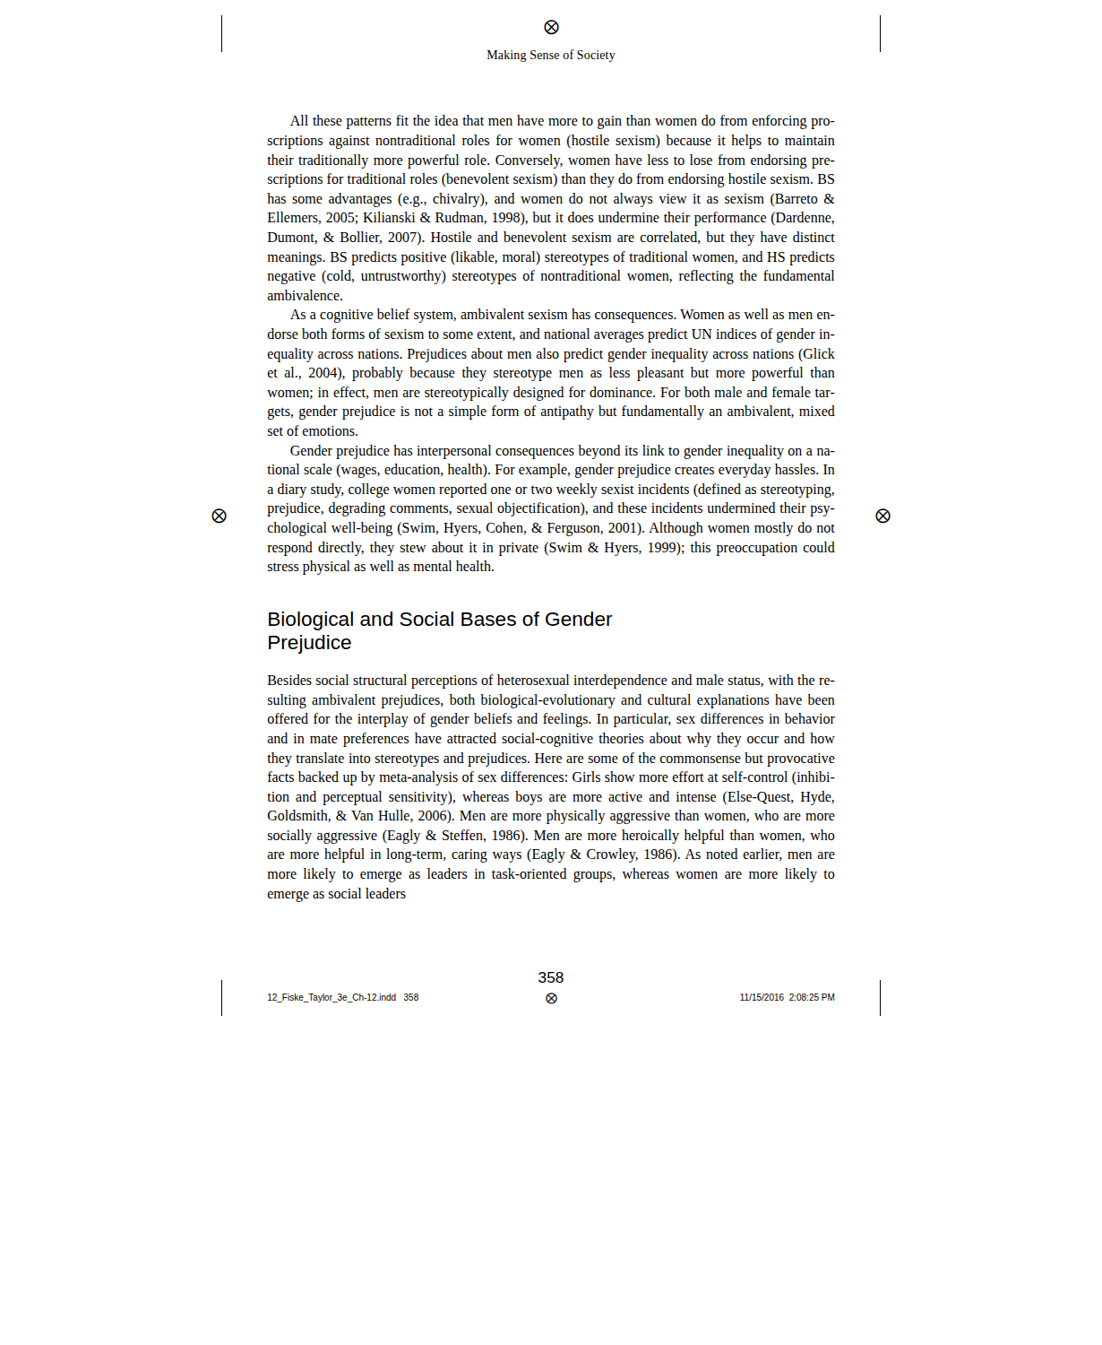⨂ ⨂ ⨂
Making Sense of Society
All these patterns fit the idea that men have more to gain than women do from enforcing proscriptions against nontraditional roles for women (hostile sexism) because it helps to maintain their traditionally more powerful role. Conversely, women have less to lose from endorsing prescriptions for traditional roles (benevolent sexism) than they do from endorsing hostile sexism. BS has some advantages (e.g., chivalry), and women do not always view it as sexism (Barreto & Ellemers, 2005; Kilianski & Rudman, 1998), but it does undermine their performance (Dardenne, Dumont, & Bollier, 2007). Hostile and benevolent sexism are correlated, but they have distinct meanings. BS predicts positive (likable, moral) stereotypes of traditional women, and HS predicts negative (cold, untrustworthy) stereotypes of nontraditional women, reflecting the fundamental ambivalence.
As a cognitive belief system, ambivalent sexism has consequences. Women as well as men endorse both forms of sexism to some extent, and national averages predict UN indices of gender inequality across nations. Prejudices about men also predict gender inequality across nations (Glick et al., 2004), probably because they stereotype men as less pleasant but more powerful than women; in effect, men are stereotypically designed for dominance. For both male and female targets, gender prejudice is not a simple form of antipathy but fundamentally an ambivalent, mixed set of emotions.
Gender prejudice has interpersonal consequences beyond its link to gender inequality on a national scale (wages, education, health). For example, gender prejudice creates everyday hassles. In a diary study, college women reported one or two weekly sexist incidents (defined as stereotyping, prejudice, degrading comments, sexual objectification), and these incidents undermined their psychological well-being (Swim, Hyers, Cohen, & Ferguson, 2001). Although women mostly do not respond directly, they stew about it in private (Swim & Hyers, 1999); this preoccupation could stress physical as well as mental health.
Biological and Social Bases of Gender
Prejudice
Besides social structural perceptions of heterosexual interdependence and male status, with the resulting ambivalent prejudices, both biological-evolutionary and cultural explanations have been offered for the interplay of gender beliefs and feelings. In particular, sex differences in behavior and in mate preferences have attracted social-cognitive theories about why they occur and how they translate into stereotypes and prejudices. Here are some of the commonsense but provocative facts backed up by meta-analysis of sex differences: Girls show more effort at self-control (inhibition and perceptual sensitivity), whereas boys are more active and intense (Else-Quest, Hyde, Goldsmith, & Van Hulle, 2006). Men are more physically aggressive than women, who are more socially aggressive (Eagly & Steffen, 1986). Men are more heroically helpful than women, who are more helpful in long-term, caring ways (Eagly & Crowley, 1986). As noted earlier, men are more likely to emerge as leaders in task-oriented groups, whereas women are more likely to emerge as social leaders
358
12_Fiske_Taylor_3e_Ch-12.indd 358 ⨂ 11/15/2016 2:08:25 PM